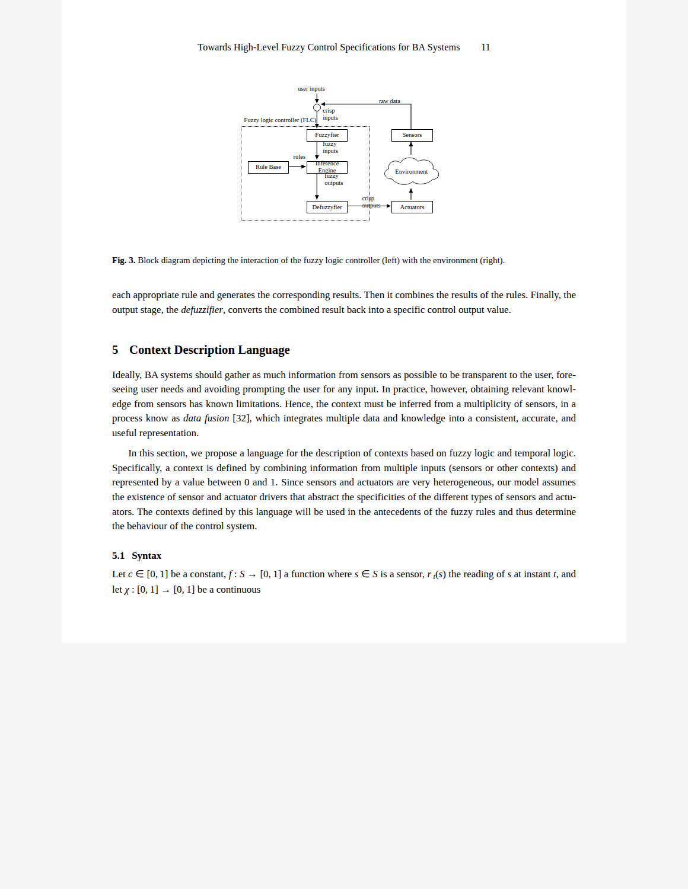Towards High-Level Fuzzy Control Specifications for BA Systems 11
Fuzzy logic controller (FLC)
user inputs
raw data
crisp
inputs
fuzzy
inputs
fuzzy
outputs
crisp
outputs
rules
Fuzzyfier
Inference Engine
Defuzzyfier
Rule Base
Sensors
Actuators
Environment
Fig. 3. Block diagram depicting the interaction of the fuzzy logic controller (left) with the environment (right).
each appropriate rule and generates the corresponding results. Then it combines the results of the rules. Finally, the output stage, the defuzzifier, converts the combined result back into a specific control output value.
5 Context Description Language
Ideally, BA systems should gather as much information from sensors as possible to be transparent to the user, foreseeing user needs and avoiding prompting the user for any input. In practice, however, obtaining relevant knowledge from sensors has known limitations. Hence, the context must be inferred from a multiplicity of sensors, in a process know as data fusion [32], which integrates multiple data and knowledge into a consistent, accurate, and useful representation.
In this section, we propose a language for the description of contexts based on fuzzy logic and temporal logic. Specifically, a context is defined by combining information from multiple inputs (sensors or other contexts) and represented by a value between 0 and 1. Since sensors and actuators are very heterogeneous, our model assumes the existence of sensor and actuator drivers that abstract the specificities of the different types of sensors and actuators. The contexts defined by this language will be used in the antecedents of the fuzzy rules and thus determine the behaviour of the control system.
5.1 Syntax
Let c ∈ [0, 1] be a constant, f : S → [0, 1] a function where s ∈ S is a sensor, r t(s) the reading of s at instant t, and let χ : [0, 1] → [0, 1] be a continuous